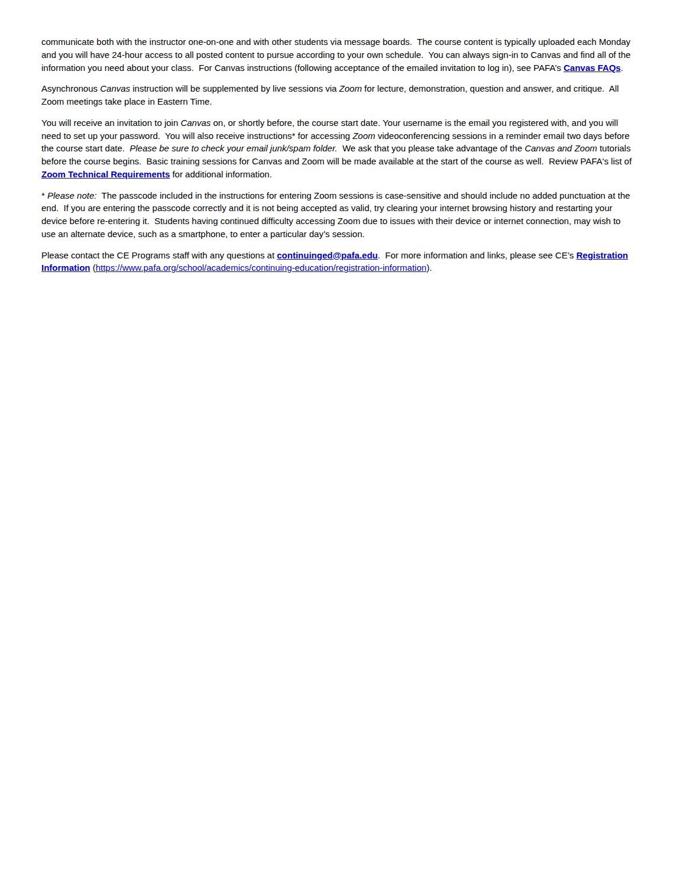communicate both with the instructor one-on-one and with other students via message boards. The course content is typically uploaded each Monday and you will have 24-hour access to all posted content to pursue according to your own schedule. You can always sign-in to Canvas and find all of the information you need about your class. For Canvas instructions (following acceptance of the emailed invitation to log in), see PAFA’s Canvas FAQs.
Asynchronous Canvas instruction will be supplemented by live sessions via Zoom for lecture, demonstration, question and answer, and critique. All Zoom meetings take place in Eastern Time.
You will receive an invitation to join Canvas on, or shortly before, the course start date. Your username is the email you registered with, and you will need to set up your password. You will also receive instructions* for accessing Zoom videoconferencing sessions in a reminder email two days before the course start date. Please be sure to check your email junk/spam folder. We ask that you please take advantage of the Canvas and Zoom tutorials before the course begins. Basic training sessions for Canvas and Zoom will be made available at the start of the course as well. Review PAFA's list of Zoom Technical Requirements for additional information.
* Please note: The passcode included in the instructions for entering Zoom sessions is case-sensitive and should include no added punctuation at the end. If you are entering the passcode correctly and it is not being accepted as valid, try clearing your internet browsing history and restarting your device before re-entering it. Students having continued difficulty accessing Zoom due to issues with their device or internet connection, may wish to use an alternate device, such as a smartphone, to enter a particular day’s session.
Please contact the CE Programs staff with any questions at continuinged@pafa.edu. For more information and links, please see CE’s Registration Information (https://www.pafa.org/school/academics/continuing-education/registration-information).